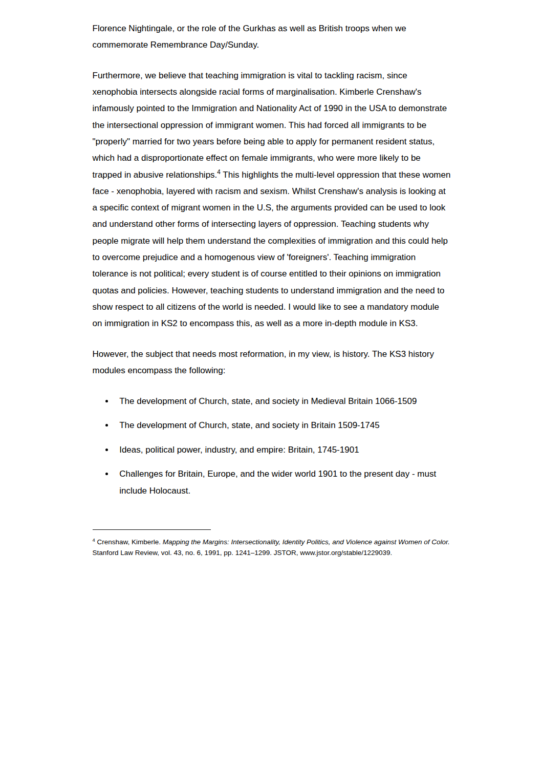Florence Nightingale, or the role of the Gurkhas as well as British troops when we commemorate Remembrance Day/Sunday.
Furthermore, we believe that teaching immigration is vital to tackling racism, since xenophobia intersects alongside racial forms of marginalisation. Kimberle Crenshaw's infamously pointed to the Immigration and Nationality Act of 1990 in the USA to demonstrate the intersectional oppression of immigrant women. This had forced all immigrants to be "properly" married for two years before being able to apply for permanent resident status, which had a disproportionate effect on female immigrants, who were more likely to be trapped in abusive relationships.4 This highlights the multi-level oppression that these women face - xenophobia, layered with racism and sexism. Whilst Crenshaw's analysis is looking at a specific context of migrant women in the U.S, the arguments provided can be used to look and understand other forms of intersecting layers of oppression. Teaching students why people migrate will help them understand the complexities of immigration and this could help to overcome prejudice and a homogenous view of 'foreigners'. Teaching immigration tolerance is not political; every student is of course entitled to their opinions on immigration quotas and policies. However, teaching students to understand immigration and the need to show respect to all citizens of the world is needed. I would like to see a mandatory module on immigration in KS2 to encompass this, as well as a more in-depth module in KS3.
However, the subject that needs most reformation, in my view, is history. The KS3 history modules encompass the following:
The development of Church, state, and society in Medieval Britain 1066-1509
The development of Church, state, and society in Britain 1509-1745
Ideas, political power, industry, and empire: Britain, 1745-1901
Challenges for Britain, Europe, and the wider world 1901 to the present day - must include Holocaust.
4 Crenshaw, Kimberle. Mapping the Margins: Intersectionality, Identity Politics, and Violence against Women of Color. Stanford Law Review, vol. 43, no. 6, 1991, pp. 1241–1299. JSTOR, www.jstor.org/stable/1229039.